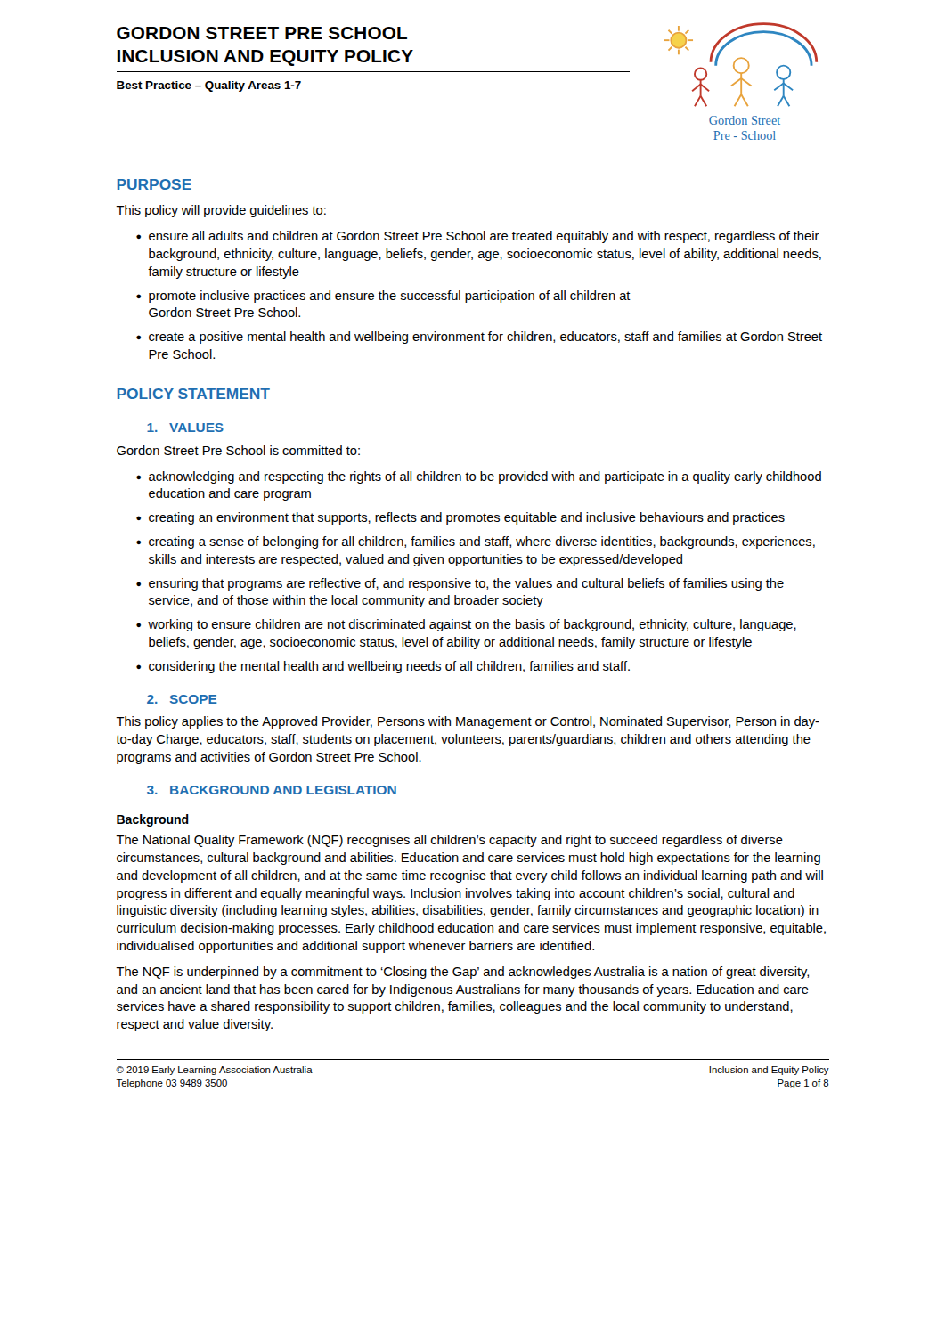Gordon Street Pre - School
GORDON STREET PRE SCHOOL
INCLUSION AND EQUITY POLICY
Best Practice – Quality Areas 1-7
PURPOSE
This policy will provide guidelines to:
ensure all adults and children at Gordon Street Pre School are treated equitably and with respect, regardless of their background, ethnicity, culture, language, beliefs, gender, age, socioeconomic status, level of ability, additional needs, family structure or lifestyle
promote inclusive practices and ensure the successful participation of all children at
Gordon Street Pre School.
create a positive mental health and wellbeing environment for children, educators, staff and families at Gordon Street Pre School.
POLICY STATEMENT
1. VALUES
Gordon Street Pre School is committed to:
acknowledging and respecting the rights of all children to be provided with and participate in a quality early childhood education and care program
creating an environment that supports, reflects and promotes equitable and inclusive behaviours and practices
creating a sense of belonging for all children, families and staff, where diverse identities, backgrounds, experiences, skills and interests are respected, valued and given opportunities to be expressed/developed
ensuring that programs are reflective of, and responsive to, the values and cultural beliefs of families using the service, and of those within the local community and broader society
working to ensure children are not discriminated against on the basis of background, ethnicity, culture, language, beliefs, gender, age, socioeconomic status, level of ability or additional needs, family structure or lifestyle
considering the mental health and wellbeing needs of all children, families and staff.
2. SCOPE
This policy applies to the Approved Provider, Persons with Management or Control, Nominated Supervisor, Person in day-to-day Charge, educators, staff, students on placement, volunteers, parents/guardians, children and others attending the programs and activities of Gordon Street Pre School.
3. BACKGROUND AND LEGISLATION
Background
The National Quality Framework (NQF) recognises all children’s capacity and right to succeed regardless of diverse circumstances, cultural background and abilities. Education and care services must hold high expectations for the learning and development of all children, and at the same time recognise that every child follows an individual learning path and will progress in different and equally meaningful ways. Inclusion involves taking into account children’s social, cultural and linguistic diversity (including learning styles, abilities, disabilities, gender, family circumstances and geographic location) in curriculum decision-making processes. Early childhood education and care services must implement responsive, equitable, individualised opportunities and additional support whenever barriers are identified.
The NQF is underpinned by a commitment to ‘Closing the Gap’ and acknowledges Australia is a nation of great diversity, and an ancient land that has been cared for by Indigenous Australians for many thousands of years. Education and care services have a shared responsibility to support children, families, colleagues and the local community to understand, respect and value diversity.
© 2019 Early Learning Association Australia Telephone 03 9489 3500
Inclusion and Equity Policy Page 1 of 8